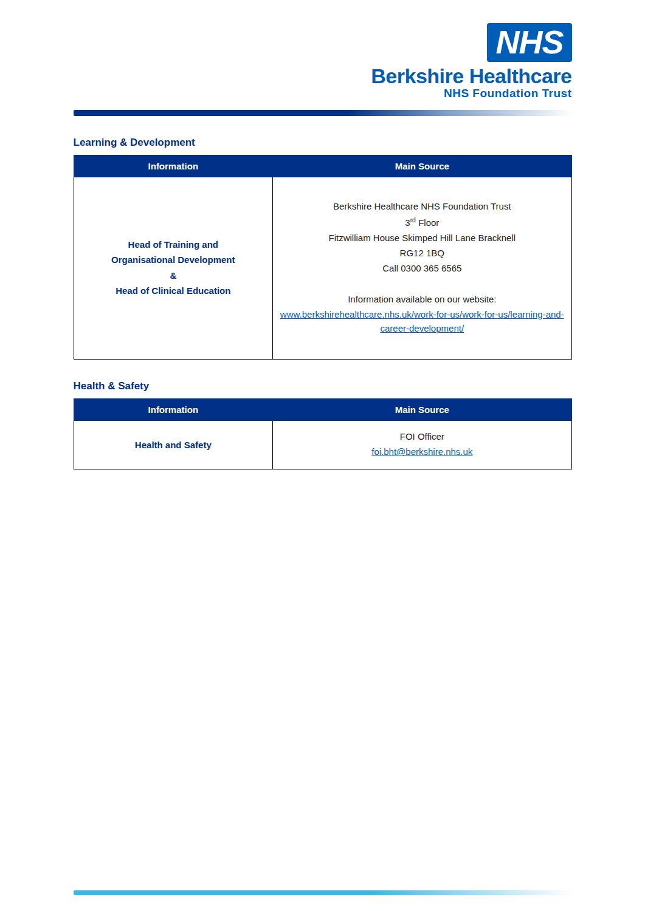NHS
Berkshire Healthcare
NHS Foundation Trust
Learning & Development
| Information | Main Source |
| --- | --- |
| Head of Training and Organisational Development & Head of Clinical Education | Berkshire Healthcare NHS Foundation Trust 3 rd Floor Fitzwilliam House Skimped Hill Lane Bracknell RG12 1BQ Call 0300 365 6565 Information available on our website: www.berkshirehealthcare.nhs.uk/work-for-us/work-for-us/learning-and-career-development/ |
Health & Safety
| Information | Main Source |
| --- | --- |
| Health and Safety | FOI Officer foi.bht@berkshire.nhs.uk |